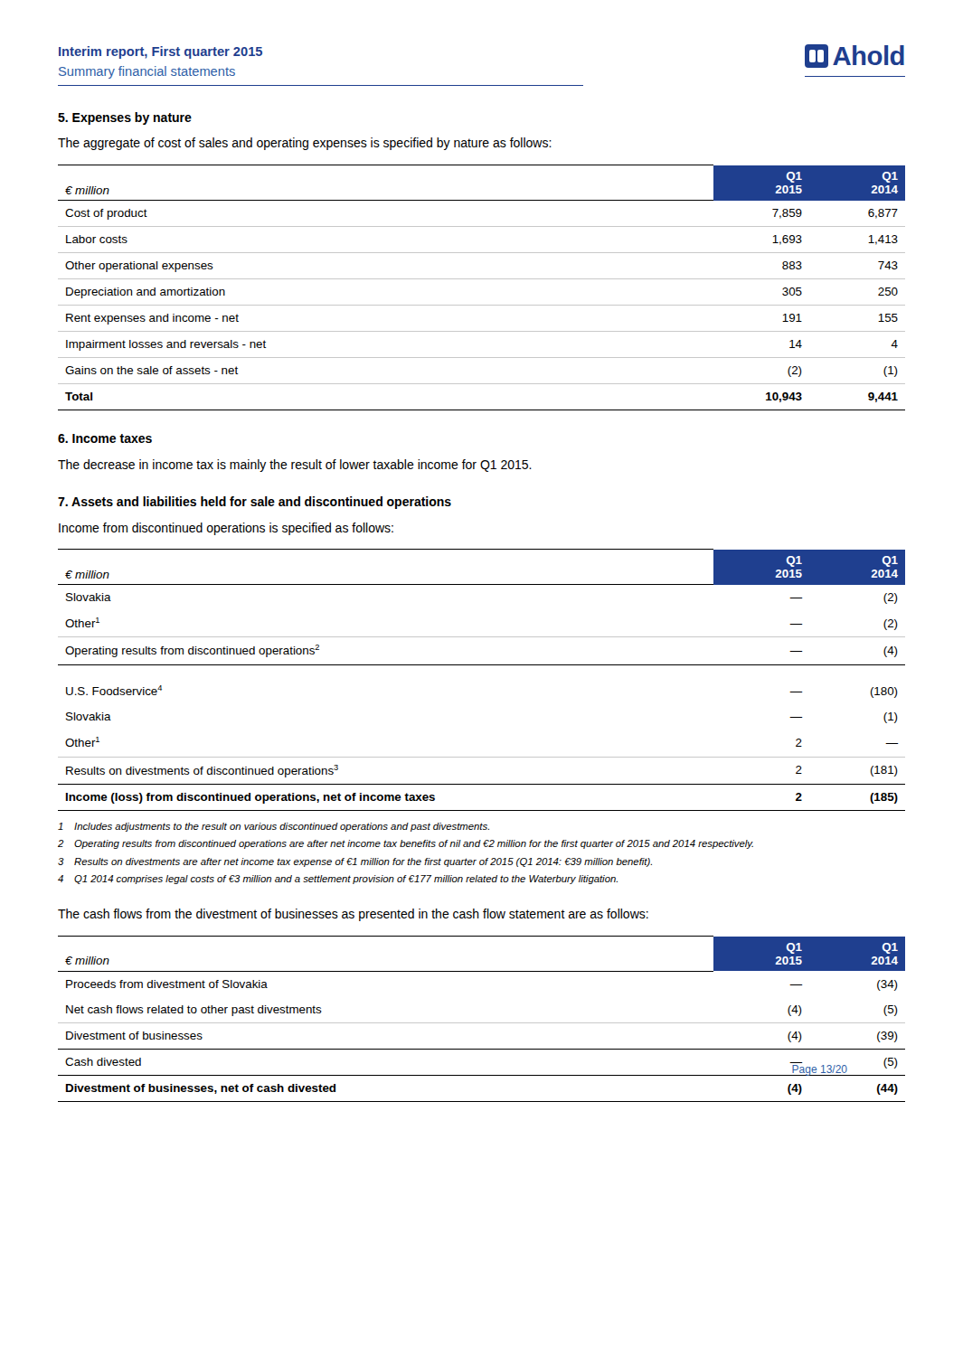Ahold
Interim report, First quarter 2015
Summary financial statements
5. Expenses by nature
The aggregate of cost of sales and operating expenses is specified by nature as follows:
| € million | | Q1 2015 | Q1 2014 |
| --- | --- | --- | --- |
| Cost of product | | 7,859 | 6,877 |
| Labor costs | | 1,693 | 1,413 |
| Other operational expenses | | 883 | 743 |
| Depreciation and amortization | | 305 | 250 |
| Rent expenses and income - net | | 191 | 155 |
| Impairment losses and reversals - net | | 14 | 4 |
| Gains on the sale of assets - net | | (2) | (1) |
| Total | | 10,943 | 9,441 |
6. Income taxes
The decrease in income tax is mainly the result of lower taxable income for Q1 2015.
7. Assets and liabilities held for sale and discontinued operations
Income from discontinued operations is specified as follows:
| € million | | Q1 2015 | Q1 2014 |
| --- | --- | --- | --- |
| Slovakia | | — | (2) |
| Other 1 | | — | (2) |
| Operating results from discontinued operations 2 | | — | (4) |
| U.S. Foodservice 4 | | — | (180) |
| Slovakia | | — | (1) |
| Other 1 | | 2 | — |
| Results on divestments of discontinued operations 3 | | 2 | (181) |
| Income (loss) from discontinued operations, net of income taxes | | 2 | (185) |
| 1 | Includes adjustments to the result on various discontinued operations and past divestments. |
| 2 | Operating results from discontinued operations are after net income tax benefits of nil and €2 million for the first quarter of 2015 and 2014 respectively. |
| 3 | Results on divestments are after net income tax expense of €1 million for the first quarter of 2015 (Q1 2014: €39 million benefit). |
| 4 | Q1 2014 comprises legal costs of €3 million and a settlement provision of €177 million related to the Waterbury litigation. |
The cash flows from the divestment of businesses as presented in the cash flow statement are as follows:
| € million | | Q1 2015 | Q1 2014 |
| --- | --- | --- | --- |
| Proceeds from divestment of Slovakia | | — | (34) |
| Net cash flows related to other past divestments | | (4) | (5) |
| Divestment of businesses | | (4) | (39) |
| Cash divested | | — | (5) |
| Divestment of businesses, net of cash divested | | (4) | (44) |
Page 13/20